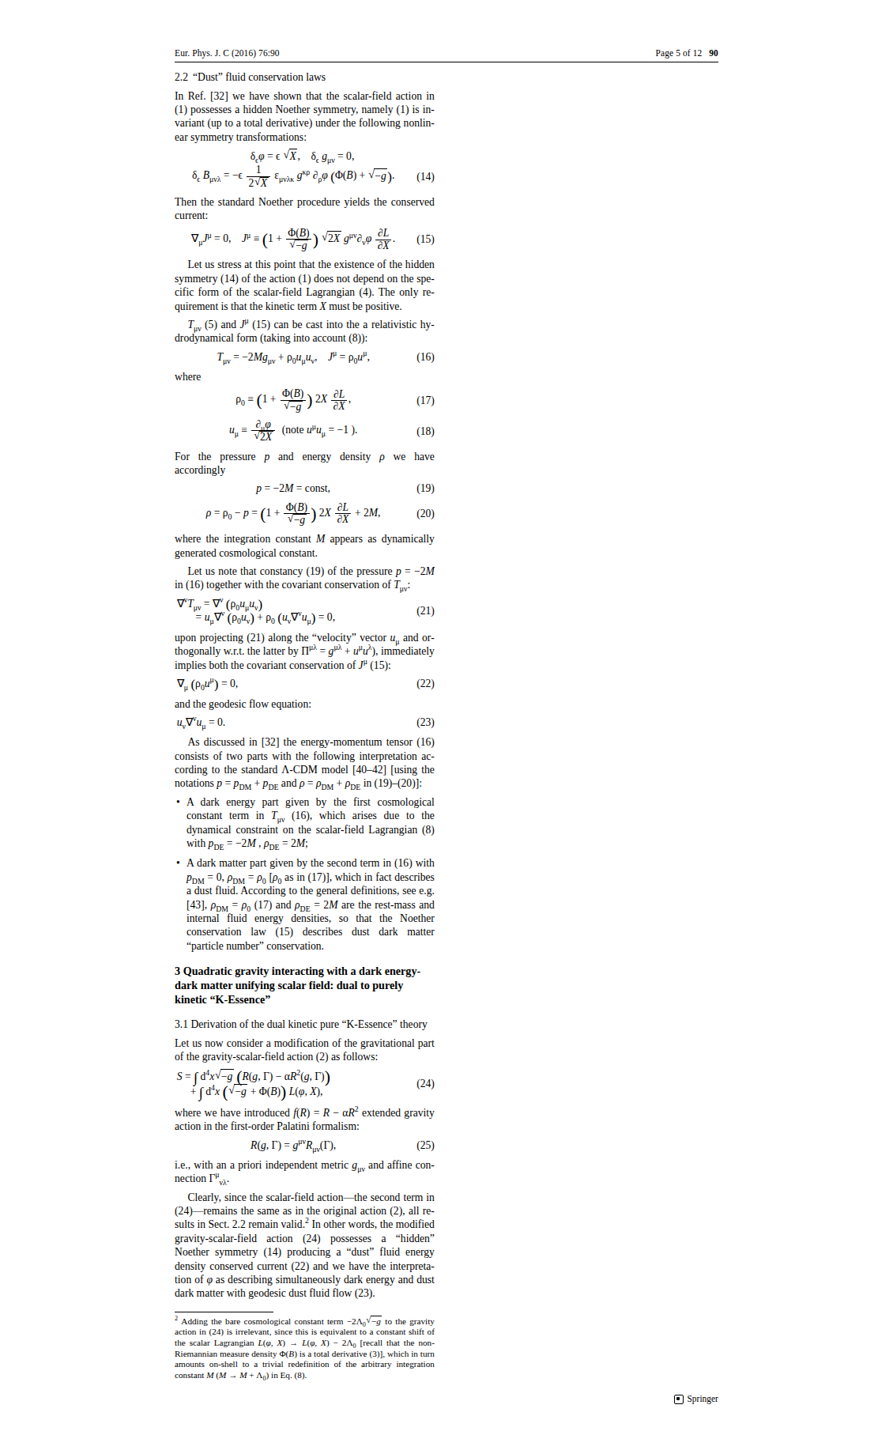Eur. Phys. J. C (2016) 76:90
Page 5 of 12 90
2.2“Dust” fluid conservation laws
In Ref. [32] we have shown that the scalar-field action in (1) possesses a hidden Noether symmetry, namely (1) is invariant (up to a total derivative) under the following nonlinear symmetry transformations:
δϵφ = ϵ X, δϵ gμν = 0,
δϵ Bμνλ = −ϵ 12X εμνλκ gκρ ∂ρφ (Φ(B) + −g).
(14)
Then the standard Noether procedure yields the conserved current:
∇μJμ = 0, Jμ ≡ (1 + Φ(B)−g) 2X gμν∂νφ ∂L∂X.
(15)
Let us stress at this point that the existence of the hidden symmetry (14) of the action (1) does not depend on the specific form of the scalar-field Lagrangian (4). The only requirement is that the kinetic term X must be positive.
Tμν (5) and Jμ (15) can be cast into the a relativistic hydrodynamical form (taking into account (8)):
Tμν = −2Mgμν + ρ0uμuν, Jμ = ρ0uμ,
(16)
where
ρ0 ≡ (1 + Φ(B)−g) 2X ∂L∂X,
(17)
uμ ≡ ∂μφ 2X (note uμuμ = −1 ).
(18)
For the pressure p and energy density ρ we have accordingly
p = −2M = const,
(19)
ρ = ρ0 − p = (1 + Φ(B)−g) 2X ∂L∂X + 2M,
(20)
where the integration constant M appears as dynamically generated cosmological constant.
Let us note that constancy (19) of the pressure p = −2M in (16) together with the covariant conservation of Tμν:
∇νTμν = ∇ν (ρ0uμuν)
= uμ∇ν (ρ0uν) + ρ0 (uν∇νuμ) = 0,
(21)
upon projecting (21) along the “velocity” vector uμ and orthogonally w.r.t. the latter by Πμλ = gμλ + uμuλ), immediately implies both the covariant conservation of Jμ (15):
∇μ (ρ0uμ) = 0,
(22)
and the geodesic flow equation:
uν∇νuμ = 0.
(23)
As discussed in [32] the energy-momentum tensor (16) consists of two parts with the following interpretation according to the standard Λ-CDM model [40–42] [using the notations p = pDM + pDE and ρ = ρDM + ρDE in (19)–(20)]:
A dark energy part given by the first cosmological constant term in Tμν (16), which arises due to the dynamical constraint on the scalar-field Lagrangian (8) with pDE = −2M , ρDE = 2M;
A dark matter part given by the second term in (16) with pDM = 0, ρDM = ρ0 [ρ0 as in (17)], which in fact describes a dust fluid. According to the general definitions, see e.g. [43], ρDM = ρ0 (17) and ρDE = 2M are the rest-mass and internal fluid energy densities, so that the Noether conservation law (15) describes dust dark matter “particle number” conservation.
3 Quadratic gravity interacting with a dark energy-dark matter unifying scalar field: dual to purely kinetic “K-Essence”
3.1 Derivation of the dual kinetic pure “K-Essence” theory
Let us now consider a modification of the gravitational part of the gravity-scalar-field action (2) as follows:
S = ∫ d4x−g (R(g, Γ) − αR2(g, Γ))
+ ∫ d4x (−g + Φ(B)) L(φ, X),
(24)
where we have introduced f(R) = R − αR2 extended gravity action in the first-order Palatini formalism:
R(g, Γ) = gμνRμν(Γ),
(25)
i.e., with an a priori independent metric gμν and affine connection Γμνλ.
Clearly, since the scalar-field action—the second term in (24)—remains the same as in the original action (2), all results in Sect. 2.2 remain valid.2 In other words, the modified gravity-scalar-field action (24) possesses a “hidden” Noether symmetry (14) producing a “dust” fluid energy density conserved current (22) and we have the interpretation of φ as describing simultaneously dark energy and dust dark matter with geodesic dust fluid flow (23).
2 Adding the bare cosmological constant term −2Λ0−g to the gravity action in (24) is irrelevant, since this is equivalent to a constant shift of the scalar Lagrangian L(φ, X) → L(φ, X) − 2Λ0 [recall that the non-Riemannian measure density Φ(B) is a total derivative (3)], which in turn amounts on-shell to a trivial redefinition of the arbitrary integration constant M (M → M + Λ0) in Eq. (8).
Springer